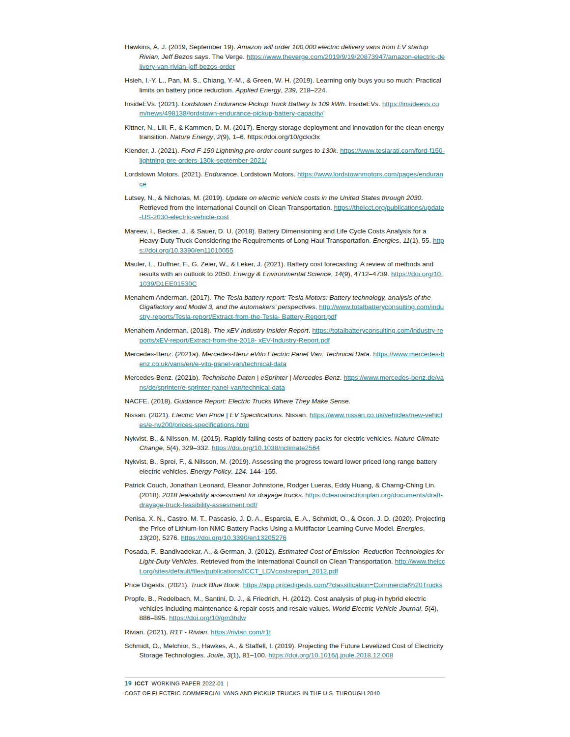Hawkins, A. J. (2019, September 19). Amazon will order 100,000 electric delivery vans from EV startup Rivian, Jeff Bezos says. The Verge. https://www.theverge.com/2019/9/19/20873947/amazon-electric-delivery-van-rivian-jeff-bezos-order
Hsieh, I.-Y. L., Pan, M. S., Chiang, Y.-M., & Green, W. H. (2019). Learning only buys you so much: Practical limits on battery price reduction. Applied Energy, 239, 218–224.
InsideEVs. (2021). Lordstown Endurance Pickup Truck Battery Is 109 kWh. InsideEVs. https://insideevs.com/news/498138/lordstown-endurance-pickup-battery-capacity/
Kittner, N., Lill, F., & Kammen, D. M. (2017). Energy storage deployment and innovation for the clean energy transition. Nature Energy, 2(9), 1–6. https://doi.org/10/gckx3x
Klender, J. (2021). Ford F-150 Lightning pre-order count surges to 130k. https://www.teslarati.com/ford-f150-lightning-pre-orders-130k-september-2021/
Lordstown Motors. (2021). Endurance. Lordstown Motors. https://www.lordstownmotors.com/pages/endurance
Lutsey, N., & Nicholas, M. (2019). Update on electric vehicle costs in the United States through 2030. Retrieved from the International Council on Clean Transportation. https://theicct.org/publications/update-US-2030-electric-vehicle-cost
Mareev, I., Becker, J., & Sauer, D. U. (2018). Battery Dimensioning and Life Cycle Costs Analysis for a Heavy-Duty Truck Considering the Requirements of Long-Haul Transportation. Energies, 11(1), 55. https://doi.org/10.3390/en11010055
Mauler, L., Duffner, F., G. Zeier, W., & Leker, J. (2021). Battery cost forecasting: A review of methods and results with an outlook to 2050. Energy & Environmental Science, 14(9), 4712–4739. https://doi.org/10.1039/D1EE01530C
Menahem Anderman. (2017). The Tesla battery report: Tesla Motors: Battery technology, analysis of the Gigafactory and Model 3, and the automakers’ perspectives. http://www.totalbatteryconsulting.com/industry-reports/Tesla-report/Extract-from-the-Tesla- Battery-Report.pdf
Menahem Anderman. (2018). The xEV Industry Insider Report. https://totalbatteryconsulting.com/industry-reports/xEV-report/Extract-from-the-2018- xEV-Industry-Report.pdf
Mercedes-Benz. (2021a). Mercedes-Benz eVito Electric Panel Van: Technical Data. https://www.mercedes-benz.co.uk/vans/en/e-vito-panel-van/technical-data
Mercedes-Benz. (2021b). Technische Daten | eSprinter | Mercedes-Benz. https://www.mercedes-benz.de/vans/de/sprinter/e-sprinter-panel-van/technical-data
NACFE. (2018). Guidance Report: Electric Trucks Where They Make Sense.
Nissan. (2021). Electric Van Price | EV Specifications. Nissan. https://www.nissan.co.uk/vehicles/new-vehicles/e-nv200/prices-specifications.html
Nykvist, B., & Nilsson, M. (2015). Rapidly falling costs of battery packs for electric vehicles. Nature Climate Change, 5(4), 329–332. https://doi.org/10.1038/nclimate2564
Nykvist, B., Sprei, F., & Nilsson, M. (2019). Assessing the progress toward lower priced long range battery electric vehicles. Energy Policy, 124, 144–155.
Patrick Couch, Jonathan Leonard, Eleanor Johnstone, Rodger Lueras, Eddy Huang, & Charng-Ching Lin. (2018). 2018 feasability assessment for drayage trucks. https://cleanairactionplan.org/documents/draft-drayage-truck-feasibility-assesment.pdf/
Penisa, X. N., Castro, M. T., Pascasio, J. D. A., Esparcia, E. A., Schmidt, O., & Ocon, J. D. (2020). Projecting the Price of Lithium-Ion NMC Battery Packs Using a Multifactor Learning Curve Model. Energies, 13(20), 5276. https://doi.org/10.3390/en13205276
Posada, F., Bandivadekar, A., & German, J. (2012). Estimated Cost of Emission Reduction Technologies for Light-Duty Vehicles. Retrieved from the International Council on Clean Transportation. http://www.theicct.org/sites/default/files/publications/ICCT_LDVcostsreport_2012.pdf
Price Digests. (2021). Truck Blue Book. https://app.pricedigests.com/?classification=Commercial%20Trucks
Propfe, B., Redelbach, M., Santini, D. J., & Friedrich, H. (2012). Cost analysis of plug-in hybrid electric vehicles including maintenance & repair costs and resale values. World Electric Vehicle Journal, 5(4), 886–895. https://doi.org/10/gm3hdw
Rivian. (2021). R1T - Rivian. https://rivian.com/r1t
Schmidt, O., Melchior, S., Hawkes, A., & Staffell, I. (2019). Projecting the Future Levelized Cost of Electricity Storage Technologies. Joule, 3(1), 81–100. https://doi.org/10.1016/j.joule.2018.12.008
19 ICCT WORKING PAPER 2022-01 | Cost of electric commercial vans and pickup trucks in the U.S. through 2040